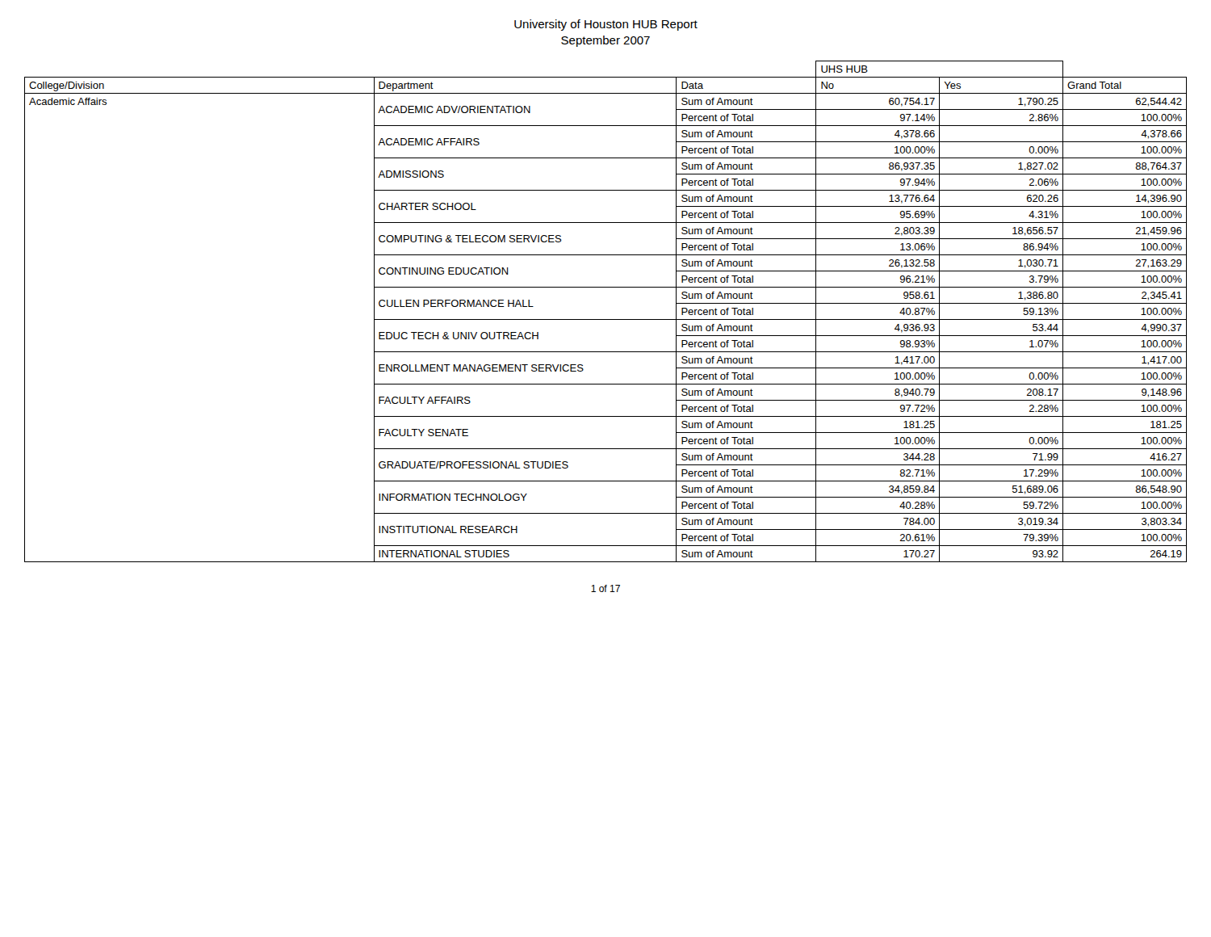University of Houston HUB Report September 2007
| | | | UHS HUB | |
| --- | --- | --- | --- | --- |
| College/Division | Department | Data | No | Yes | Grand Total |
| Academic Affairs | ACADEMIC ADV/ORIENTATION | Sum of Amount | 60,754.17 | 1,790.25 | 62,544.42 |
| Percent of Total | 97.14% | 2.86% | 100.00% |
| ACADEMIC AFFAIRS | Sum of Amount | 4,378.66 | | 4,378.66 |
| Percent of Total | 100.00% | 0.00% | 100.00% |
| ADMISSIONS | Sum of Amount | 86,937.35 | 1,827.02 | 88,764.37 |
| Percent of Total | 97.94% | 2.06% | 100.00% |
| CHARTER SCHOOL | Sum of Amount | 13,776.64 | 620.26 | 14,396.90 |
| Percent of Total | 95.69% | 4.31% | 100.00% |
| COMPUTING & TELECOM SERVICES | Sum of Amount | 2,803.39 | 18,656.57 | 21,459.96 |
| Percent of Total | 13.06% | 86.94% | 100.00% |
| CONTINUING EDUCATION | Sum of Amount | 26,132.58 | 1,030.71 | 27,163.29 |
| Percent of Total | 96.21% | 3.79% | 100.00% |
| CULLEN PERFORMANCE HALL | Sum of Amount | 958.61 | 1,386.80 | 2,345.41 |
| Percent of Total | 40.87% | 59.13% | 100.00% |
| EDUC TECH & UNIV OUTREACH | Sum of Amount | 4,936.93 | 53.44 | 4,990.37 |
| Percent of Total | 98.93% | 1.07% | 100.00% |
| ENROLLMENT MANAGEMENT SERVICES | Sum of Amount | 1,417.00 | | 1,417.00 |
| Percent of Total | 100.00% | 0.00% | 100.00% |
| FACULTY AFFAIRS | Sum of Amount | 8,940.79 | 208.17 | 9,148.96 |
| Percent of Total | 97.72% | 2.28% | 100.00% |
| FACULTY SENATE | Sum of Amount | 181.25 | | 181.25 |
| Percent of Total | 100.00% | 0.00% | 100.00% |
| GRADUATE/PROFESSIONAL STUDIES | Sum of Amount | 344.28 | 71.99 | 416.27 |
| Percent of Total | 82.71% | 17.29% | 100.00% |
| INFORMATION TECHNOLOGY | Sum of Amount | 34,859.84 | 51,689.06 | 86,548.90 |
| Percent of Total | 40.28% | 59.72% | 100.00% |
| INSTITUTIONAL RESEARCH | Sum of Amount | 784.00 | 3,019.34 | 3,803.34 |
| Percent of Total | 20.61% | 79.39% | 100.00% |
| INTERNATIONAL STUDIES | Sum of Amount | 170.27 | 93.92 | 264.19 |
1 of 17